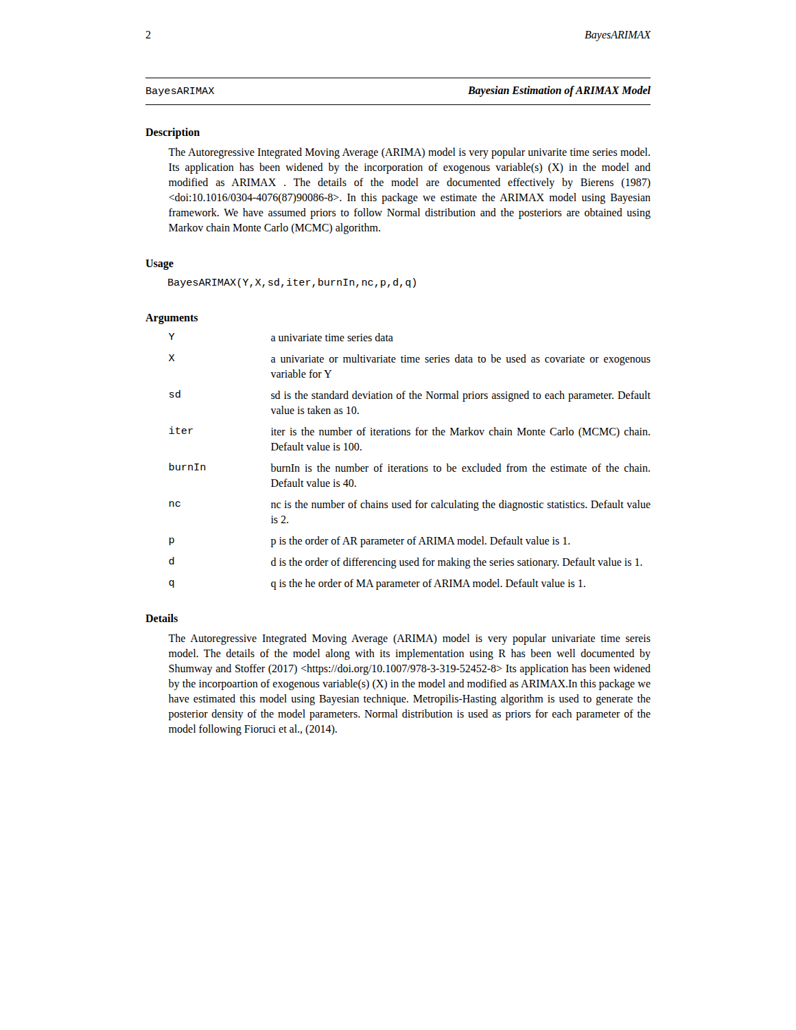2 BayesARIMAX
BayesARIMAX Bayesian Estimation of ARIMAX Model
Description
The Autoregressive Integrated Moving Average (ARIMA) model is very popular univarite time series model. Its application has been widened by the incorporation of exogenous variable(s) (X) in the model and modified as ARIMAX . The details of the model are documented effectively by Bierens (1987) <doi:10.1016/0304-4076(87)90086-8>. In this package we estimate the ARIMAX model using Bayesian framework. We have assumed priors to follow Normal distribution and the posteriors are obtained using Markov chain Monte Carlo (MCMC) algorithm.
Usage
BayesARIMAX(Y,X,sd,iter,burnIn,nc,p,d,q)
Arguments
Y
a univariate time series data
X
a univariate or multivariate time series data to be used as covariate or exogenous variable for Y
sd
sd is the standard deviation of the Normal priors assigned to each parameter. Default value is taken as 10.
iter
iter is the number of iterations for the Markov chain Monte Carlo (MCMC) chain. Default value is 100.
burnIn
burnIn is the number of iterations to be excluded from the estimate of the chain. Default value is 40.
nc
nc is the number of chains used for calculating the diagnostic statistics. Default value is 2.
p
p is the order of AR parameter of ARIMA model. Default value is 1.
d
d is the order of differencing used for making the series sationary. Default value is 1.
q
q is the he order of MA parameter of ARIMA model. Default value is 1.
Details
The Autoregressive Integrated Moving Average (ARIMA) model is very popular univariate time sereis model. The details of the model along with its implementation using R has been well documented by Shumway and Stoffer (2017) <https://doi.org/10.1007/978-3-319-52452-8> Its application has been widened by the incorpoartion of exogenous variable(s) (X) in the model and modified as ARIMAX.In this package we have estimated this model using Bayesian technique. Metropilis-Hasting algorithm is used to generate the posterior density of the model parameters. Normal distribution is used as priors for each parameter of the model following Fioruci et al., (2014).